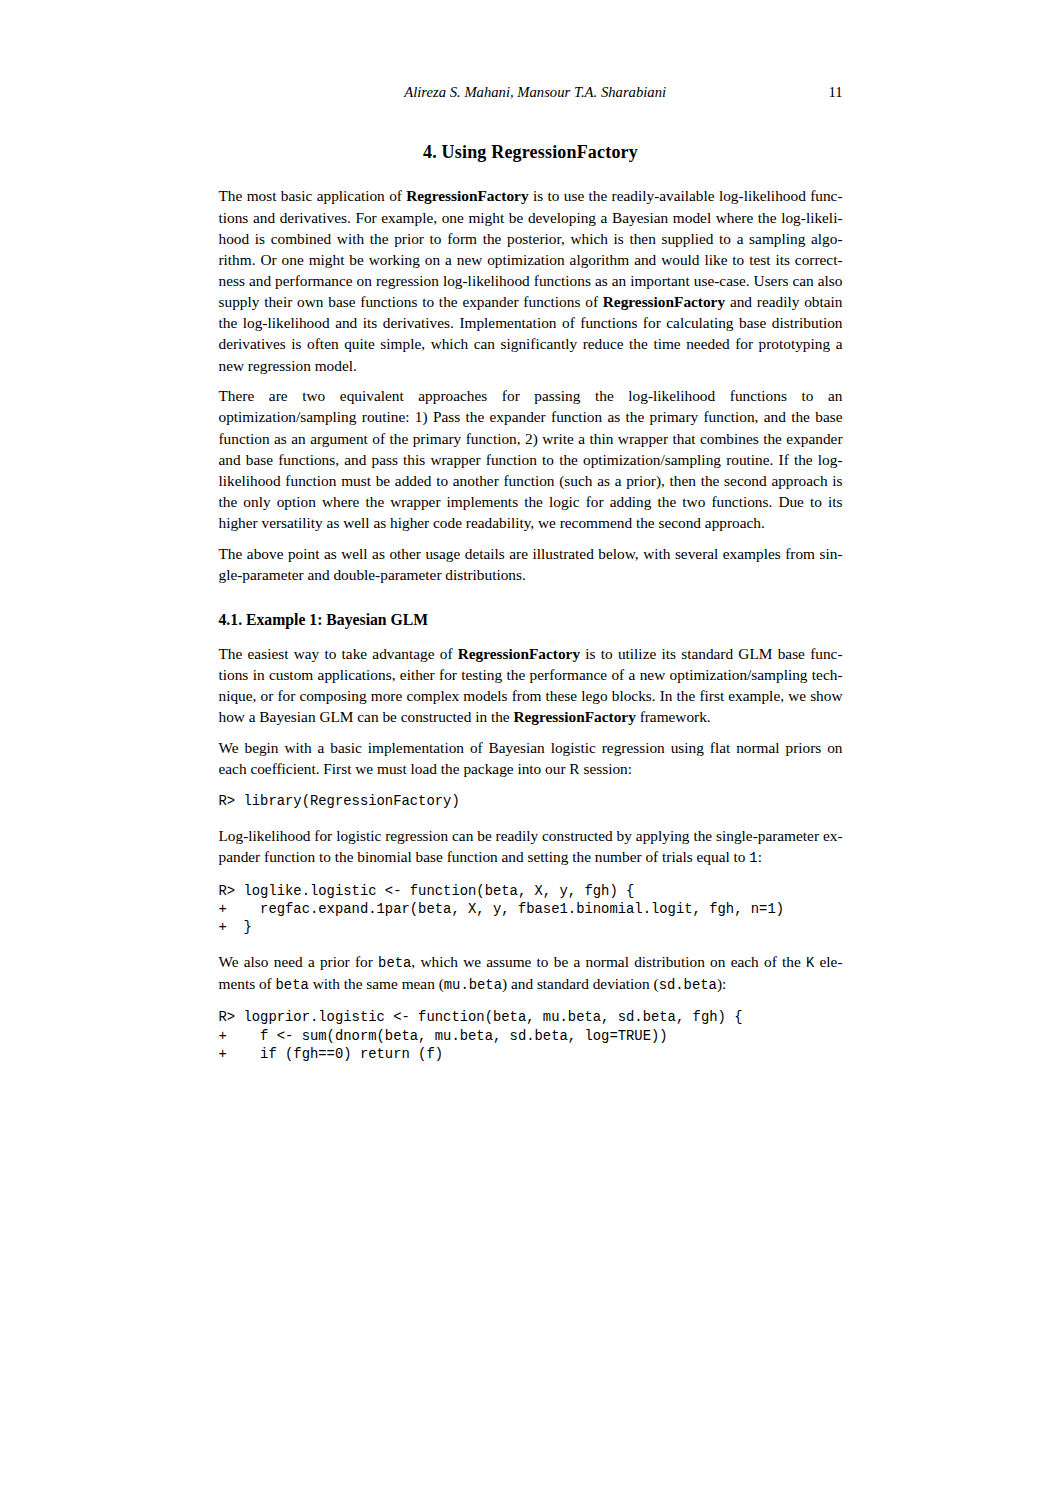Alireza S. Mahani, Mansour T.A. Sharabiani
11
4. Using RegressionFactory
The most basic application of RegressionFactory is to use the readily-available log-likelihood functions and derivatives. For example, one might be developing a Bayesian model where the log-likelihood is combined with the prior to form the posterior, which is then supplied to a sampling algorithm. Or one might be working on a new optimization algorithm and would like to test its correctness and performance on regression log-likelihood functions as an important use-case. Users can also supply their own base functions to the expander functions of RegressionFactory and readily obtain the log-likelihood and its derivatives. Implementation of functions for calculating base distribution derivatives is often quite simple, which can significantly reduce the time needed for prototyping a new regression model.
There are two equivalent approaches for passing the log-likelihood functions to an optimization/sampling routine: 1) Pass the expander function as the primary function, and the base function as an argument of the primary function, 2) write a thin wrapper that combines the expander and base functions, and pass this wrapper function to the optimization/sampling routine. If the log-likelihood function must be added to another function (such as a prior), then the second approach is the only option where the wrapper implements the logic for adding the two functions. Due to its higher versatility as well as higher code readability, we recommend the second approach.
The above point as well as other usage details are illustrated below, with several examples from single-parameter and double-parameter distributions.
4.1. Example 1: Bayesian GLM
The easiest way to take advantage of RegressionFactory is to utilize its standard GLM base functions in custom applications, either for testing the performance of a new optimization/sampling technique, or for composing more complex models from these lego blocks. In the first example, we show how a Bayesian GLM can be constructed in the RegressionFactory framework.
We begin with a basic implementation of Bayesian logistic regression using flat normal priors on each coefficient. First we must load the package into our R session:
R> library(RegressionFactory)
Log-likelihood for logistic regression can be readily constructed by applying the single-parameter expander function to the binomial base function and setting the number of trials equal to 1:
R> loglike.logistic <- function(beta, X, y, fgh) { + regfac.expand.1par(beta, X, y, fbase1.binomial.logit, fgh, n=1) + }
We also need a prior for beta, which we assume to be a normal distribution on each of the K elements of beta with the same mean (mu.beta) and standard deviation (sd.beta):
R> logprior.logistic <- function(beta, mu.beta, sd.beta, fgh) { + f <- sum(dnorm(beta, mu.beta, sd.beta, log=TRUE)) + if (fgh==0) return (f)